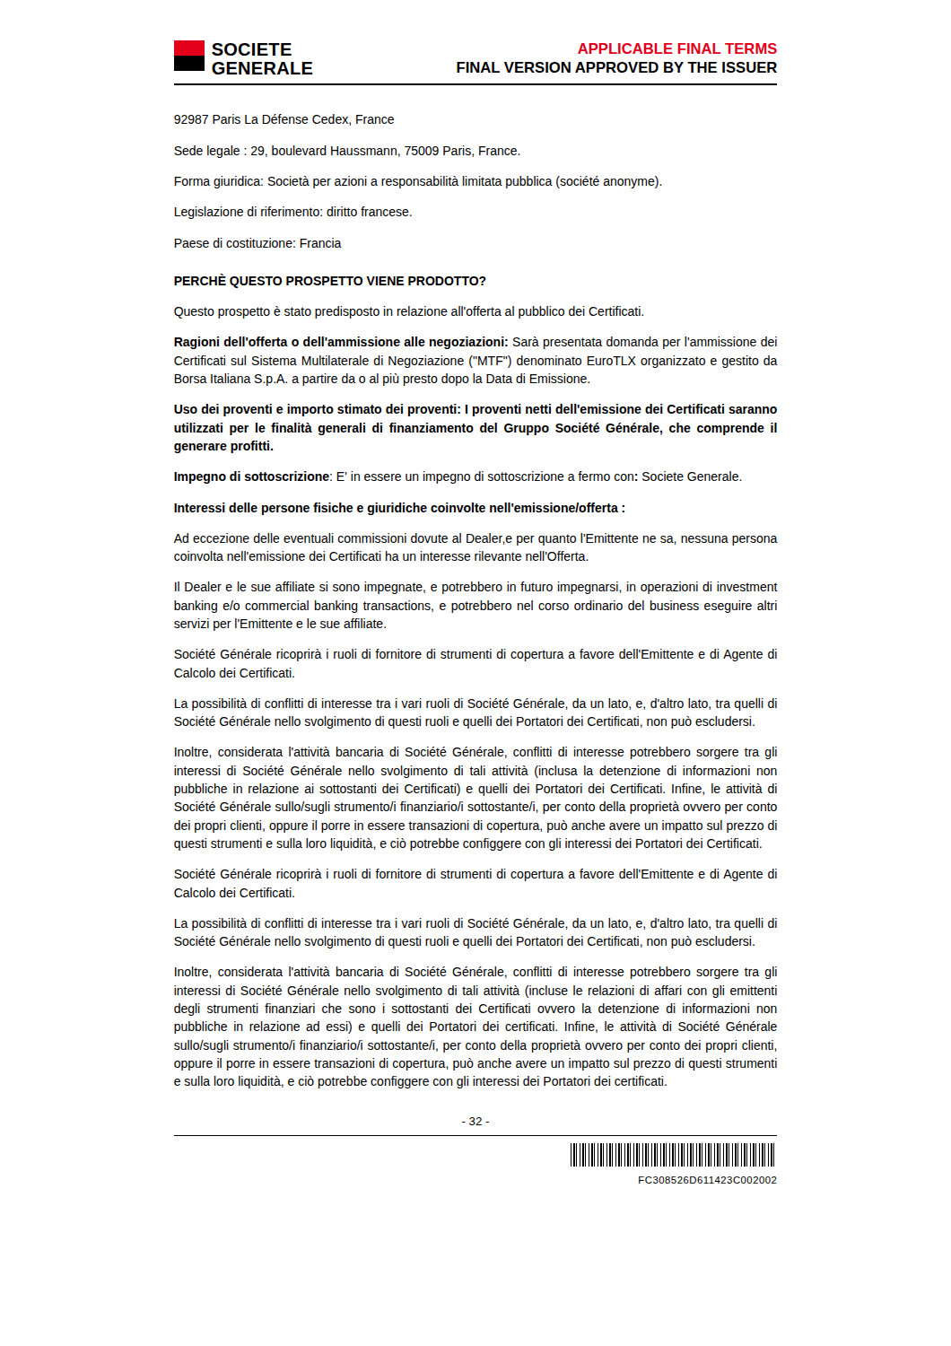SOCIETE
GENERALE
APPLICABLE FINAL TERMS
FINAL VERSION APPROVED BY THE ISSUER
92987 Paris La Défense Cedex, France
Sede legale : 29, boulevard Haussmann, 75009 Paris, France.
Forma giuridica: Società per azioni a responsabilità limitata pubblica (société anonyme).
Legislazione di riferimento: diritto francese.
Paese di costituzione: Francia
PERCHÈ QUESTO PROSPETTO VIENE PRODOTTO?
Questo prospetto è stato predisposto in relazione all'offerta al pubblico dei Certificati.
Ragioni dell'offerta o dell'ammissione alle negoziazioni: Sarà presentata domanda per l'ammissione dei Certificati sul Sistema Multilaterale di Negoziazione ("MTF") denominato EuroTLX organizzato e gestito da Borsa Italiana S.p.A. a partire da o al più presto dopo la Data di Emissione.
Uso dei proventi e importo stimato dei proventi: I proventi netti dell'emissione dei Certificati saranno utilizzati per le finalità generali di finanziamento del Gruppo Société Générale, che comprende il generare profitti.
Impegno di sottoscrizione: E' in essere un impegno di sottoscrizione a fermo con: Societe Generale.
Interessi delle persone fisiche e giuridiche coinvolte nell'emissione/offerta :
Ad eccezione delle eventuali commissioni dovute al Dealer,e per quanto l'Emittente ne sa, nessuna persona coinvolta nell'emissione dei Certificati ha un interesse rilevante nell'Offerta.
Il Dealer e le sue affiliate si sono impegnate, e potrebbero in futuro impegnarsi, in operazioni di investment banking e/o commercial banking transactions, e potrebbero nel corso ordinario del business eseguire altri servizi per l'Emittente e le sue affiliate.
Société Générale ricoprirà i ruoli di fornitore di strumenti di copertura a favore dell'Emittente e di Agente di Calcolo dei Certificati.
La possibilità di conflitti di interesse tra i vari ruoli di Société Générale, da un lato, e, d'altro lato, tra quelli di Société Générale nello svolgimento di questi ruoli e quelli dei Portatori dei Certificati, non può escludersi.
Inoltre, considerata l'attività bancaria di Société Générale, conflitti di interesse potrebbero sorgere tra gli interessi di Société Générale nello svolgimento di tali attività (inclusa la detenzione di informazioni non pubbliche in relazione ai sottostanti dei Certificati) e quelli dei Portatori dei Certificati. Infine, le attività di Société Générale sullo/sugli strumento/i finanziario/i sottostante/i, per conto della proprietà ovvero per conto dei propri clienti, oppure il porre in essere transazioni di copertura, può anche avere un impatto sul prezzo di questi strumenti e sulla loro liquidità, e ciò potrebbe configgere con gli interessi dei Portatori dei Certificati.
Société Générale ricoprirà i ruoli di fornitore di strumenti di copertura a favore dell'Emittente e di Agente di Calcolo dei Certificati.
La possibilità di conflitti di interesse tra i vari ruoli di Société Générale, da un lato, e, d'altro lato, tra quelli di Société Générale nello svolgimento di questi ruoli e quelli dei Portatori dei Certificati, non può escludersi.
Inoltre, considerata l'attività bancaria di Société Générale, conflitti di interesse potrebbero sorgere tra gli interessi di Société Générale nello svolgimento di tali attività (incluse le relazioni di affari con gli emittenti degli strumenti finanziari che sono i sottostanti dei Certificati ovvero la detenzione di informazioni non pubbliche in relazione ad essi) e quelli dei Portatori dei certificati. Infine, le attività di Société Générale sullo/sugli strumento/i finanziario/i sottostante/i, per conto della proprietà ovvero per conto dei propri clienti, oppure il porre in essere transazioni di copertura, può anche avere un impatto sul prezzo di questi strumenti e sulla loro liquidità, e ciò potrebbe configgere con gli interessi dei Portatori dei certificati.
- 32 -
FC308526D611423C002002